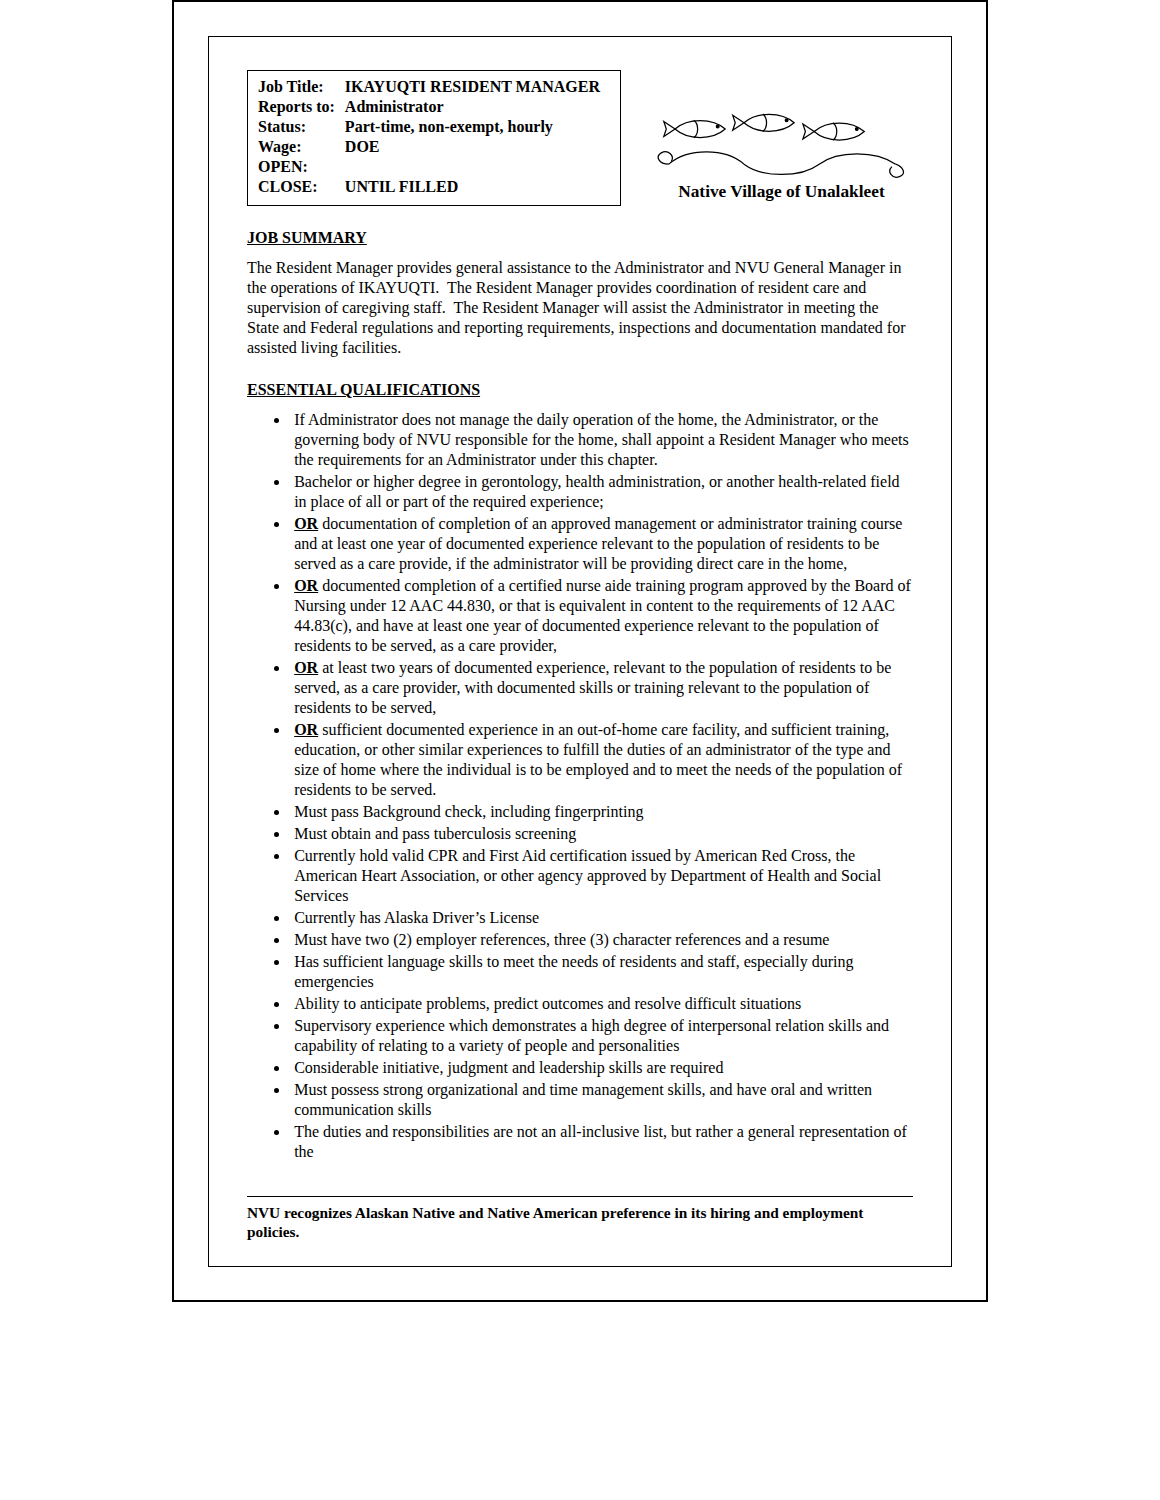| Job Title: | IKAYUQTI RESIDENT MANAGER |
| Reports to: | Administrator |
| Status: | Part-time, non-exempt, hourly |
| Wage: | DOE |
| OPEN: | |
| CLOSE: | UNTIL FILLED |
Native Village of Unalakleet
JOB SUMMARY
The Resident Manager provides general assistance to the Administrator and NVU General Manager in the operations of IKAYUQTI. The Resident Manager provides coordination of resident care and supervision of caregiving staff. The Resident Manager will assist the Administrator in meeting the State and Federal regulations and reporting requirements, inspections and documentation mandated for assisted living facilities.
ESSENTIAL QUALIFICATIONS
If Administrator does not manage the daily operation of the home, the Administrator, or the governing body of NVU responsible for the home, shall appoint a Resident Manager who meets the requirements for an Administrator under this chapter.
Bachelor or higher degree in gerontology, health administration, or another health-related field in place of all or part of the required experience;
OR documentation of completion of an approved management or administrator training course and at least one year of documented experience relevant to the population of residents to be served as a care provide, if the administrator will be providing direct care in the home,
OR documented completion of a certified nurse aide training program approved by the Board of Nursing under 12 AAC 44.830, or that is equivalent in content to the requirements of 12 AAC 44.83(c), and have at least one year of documented experience relevant to the population of residents to be served, as a care provider,
OR at least two years of documented experience, relevant to the population of residents to be served, as a care provider, with documented skills or training relevant to the population of residents to be served,
OR sufficient documented experience in an out-of-home care facility, and sufficient training, education, or other similar experiences to fulfill the duties of an administrator of the type and size of home where the individual is to be employed and to meet the needs of the population of residents to be served.
Must pass Background check, including fingerprinting
Must obtain and pass tuberculosis screening
Currently hold valid CPR and First Aid certification issued by American Red Cross, the American Heart Association, or other agency approved by Department of Health and Social Services
Currently has Alaska Driver’s License
Must have two (2) employer references, three (3) character references and a resume
Has sufficient language skills to meet the needs of residents and staff, especially during emergencies
Ability to anticipate problems, predict outcomes and resolve difficult situations
Supervisory experience which demonstrates a high degree of interpersonal relation skills and capability of relating to a variety of people and personalities
Considerable initiative, judgment and leadership skills are required
Must possess strong organizational and time management skills, and have oral and written communication skills
The duties and responsibilities are not an all-inclusive list, but rather a general representation of the
NVU recognizes Alaskan Native and Native American preference in its hiring and employment policies.